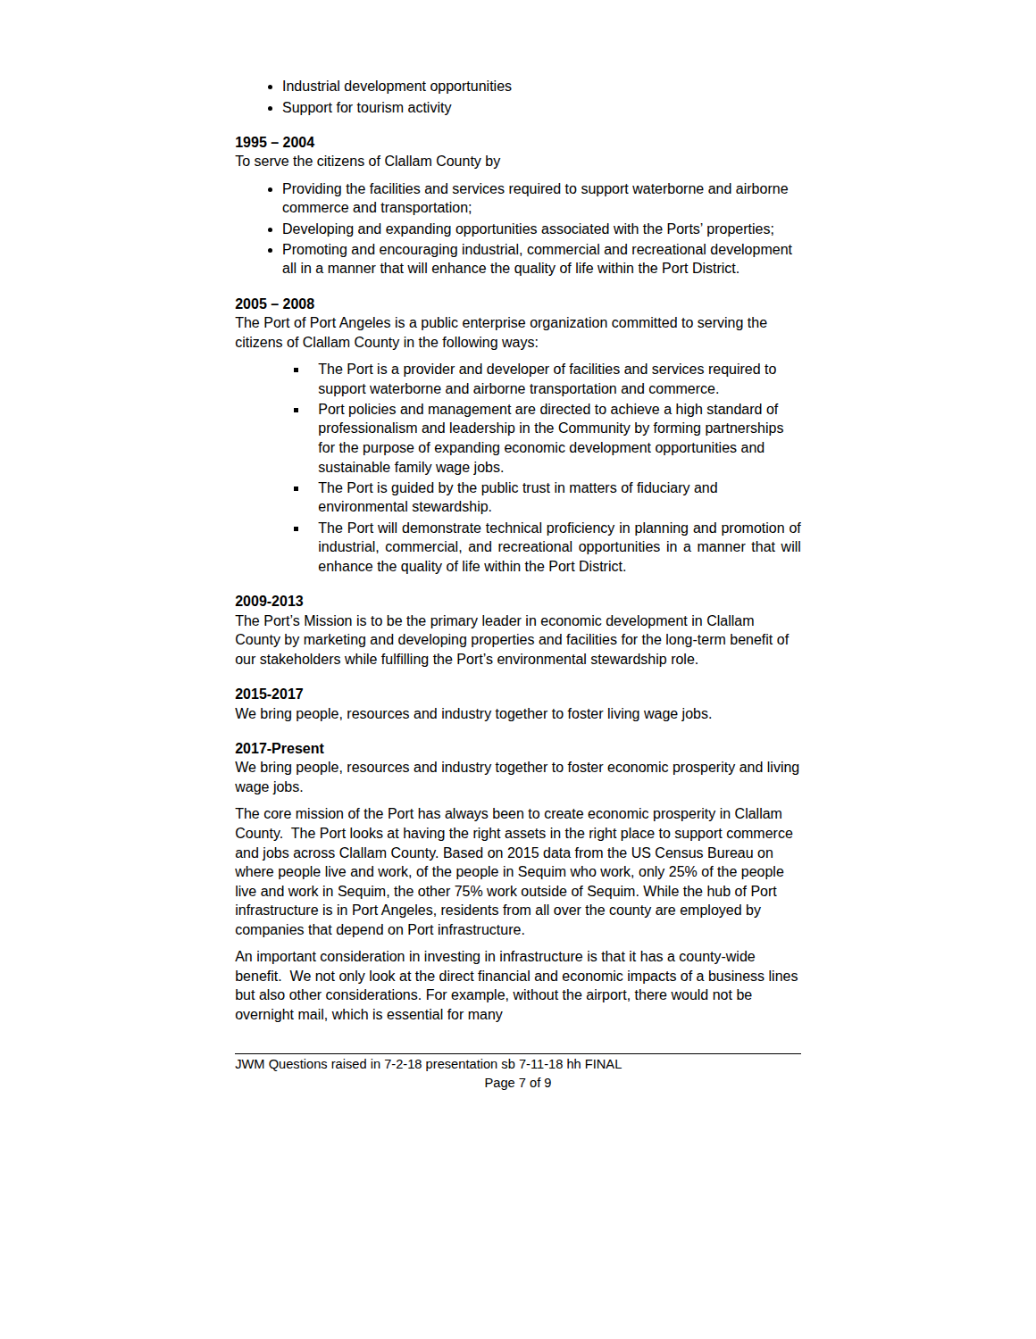Industrial development opportunities
Support for tourism activity
1995 – 2004
To serve the citizens of Clallam County by
Providing the facilities and services required to support waterborne and airborne commerce and transportation;
Developing and expanding opportunities associated with the Ports’ properties;
Promoting and encouraging industrial, commercial and recreational development all in a manner that will enhance the quality of life within the Port District.
2005 – 2008
The Port of Port Angeles is a public enterprise organization committed to serving the citizens of Clallam County in the following ways:
The Port is a provider and developer of facilities and services required to support waterborne and airborne transportation and commerce.
Port policies and management are directed to achieve a high standard of professionalism and leadership in the Community by forming partnerships for the purpose of expanding economic development opportunities and sustainable family wage jobs.
The Port is guided by the public trust in matters of fiduciary and environmental stewardship.
The Port will demonstrate technical proficiency in planning and promotion of industrial, commercial, and recreational opportunities in a manner that will enhance the quality of life within the Port District.
2009-2013
The Port’s Mission is to be the primary leader in economic development in Clallam County by marketing and developing properties and facilities for the long-term benefit of our stakeholders while fulfilling the Port’s environmental stewardship role.
2015-2017
We bring people, resources and industry together to foster living wage jobs.
2017-Present
We bring people, resources and industry together to foster economic prosperity and living wage jobs.
The core mission of the Port has always been to create economic prosperity in Clallam County. The Port looks at having the right assets in the right place to support commerce and jobs across Clallam County. Based on 2015 data from the US Census Bureau on where people live and work, of the people in Sequim who work, only 25% of the people live and work in Sequim, the other 75% work outside of Sequim. While the hub of Port infrastructure is in Port Angeles, residents from all over the county are employed by companies that depend on Port infrastructure.
An important consideration in investing in infrastructure is that it has a county-wide benefit. We not only look at the direct financial and economic impacts of a business lines but also other considerations. For example, without the airport, there would not be overnight mail, which is essential for many
JWM Questions raised in 7-2-18 presentation sb 7-11-18 hh FINAL
Page 7 of 9